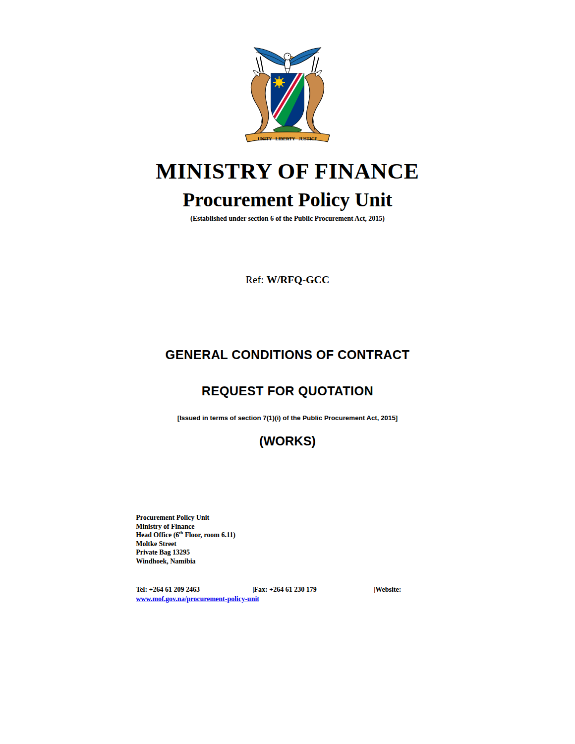UNITY LIBERTY JUSTICE
MINISTRY OF FINANCE
Procurement Policy Unit
(Established under section 6 of the Public Procurement Act, 2015)
Ref: W/RFQ-GCC
GENERAL CONDITIONS OF CONTRACT
REQUEST FOR QUOTATION
[Issued in terms of section 7(1)(i) of the Public Procurement Act, 2015]
(WORKS)
Procurement Policy Unit
Ministry of Finance
Head Office (6th Floor, room 6.11)
Moltke Street
Private Bag 13295
Windhoek, Namibia
Tel: +264 61 209 2463|Fax: +264 61 230 179|Website:
www.mof.gov.na/procurement-policy-unit